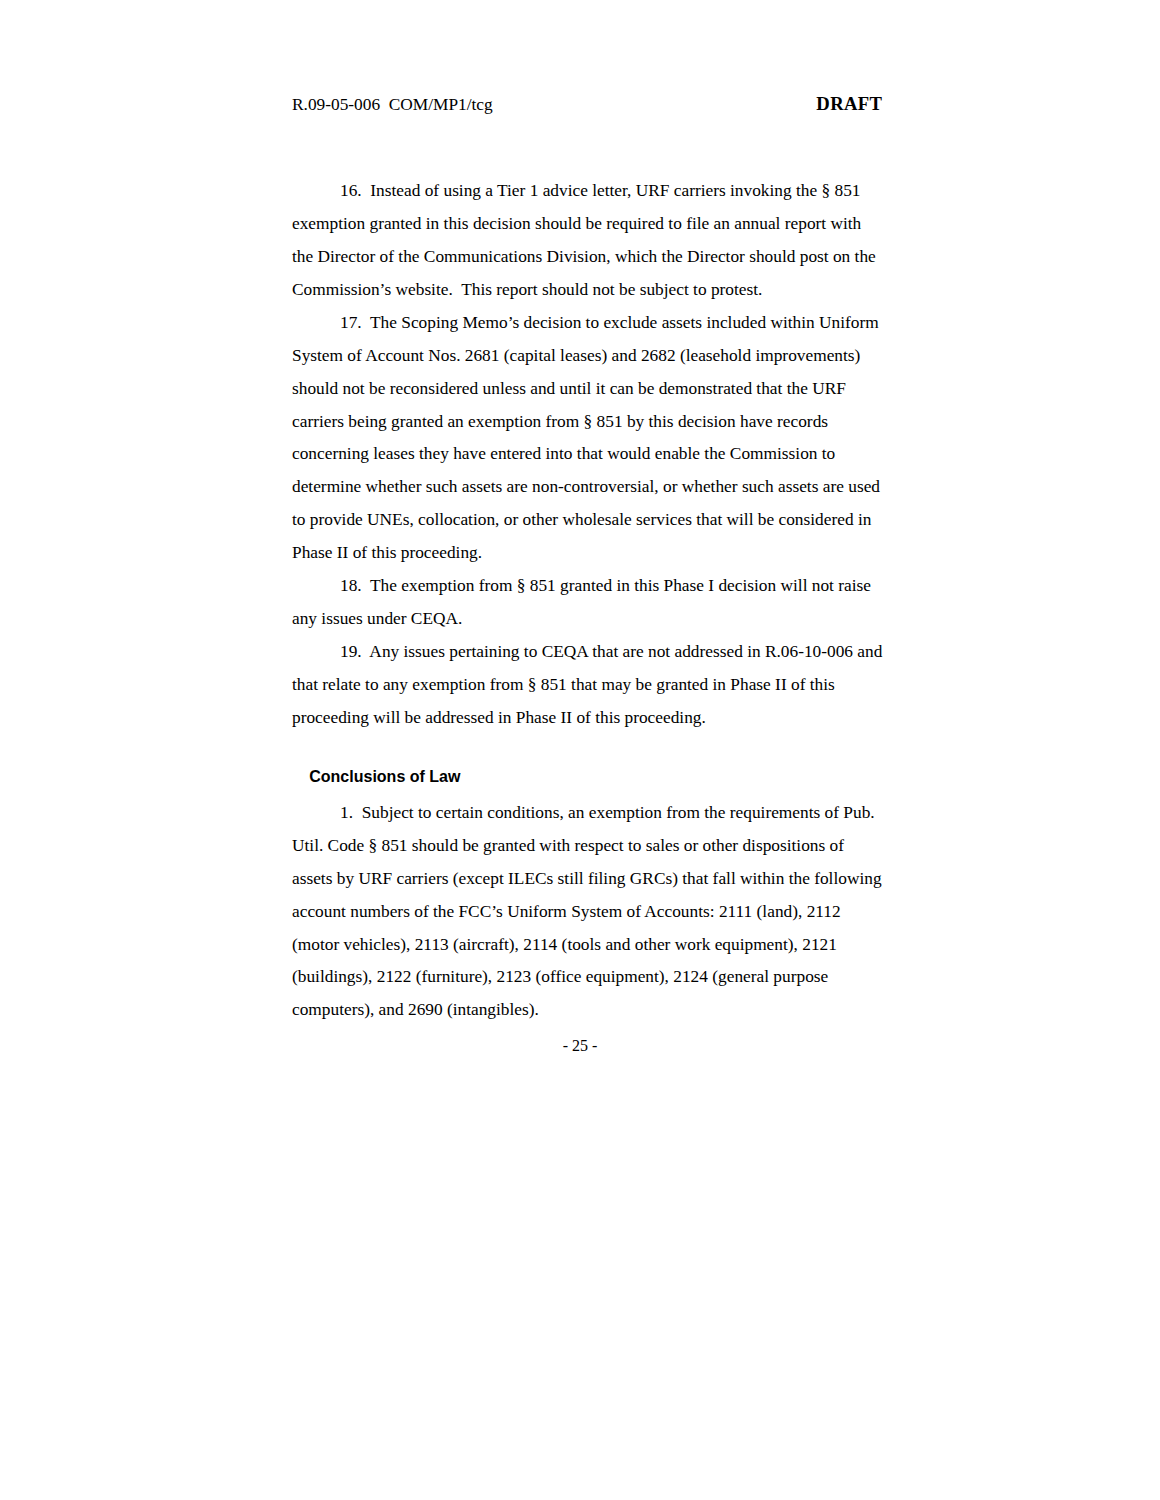R.09-05-006 COM/MP1/tcg DRAFT
16. Instead of using a Tier 1 advice letter, URF carriers invoking the § 851 exemption granted in this decision should be required to file an annual report with the Director of the Communications Division, which the Director should post on the Commission’s website. This report should not be subject to protest.
17. The Scoping Memo’s decision to exclude assets included within Uniform System of Account Nos. 2681 (capital leases) and 2682 (leasehold improvements) should not be reconsidered unless and until it can be demonstrated that the URF carriers being granted an exemption from § 851 by this decision have records concerning leases they have entered into that would enable the Commission to determine whether such assets are non-controversial, or whether such assets are used to provide UNEs, collocation, or other wholesale services that will be considered in Phase II of this proceeding.
18. The exemption from § 851 granted in this Phase I decision will not raise any issues under CEQA.
19. Any issues pertaining to CEQA that are not addressed in R.06-10-006 and that relate to any exemption from § 851 that may be granted in Phase II of this proceeding will be addressed in Phase II of this proceeding.
Conclusions of Law
1. Subject to certain conditions, an exemption from the requirements of Pub. Util. Code § 851 should be granted with respect to sales or other dispositions of assets by URF carriers (except ILECs still filing GRCs) that fall within the following account numbers of the FCC’s Uniform System of Accounts: 2111 (land), 2112 (motor vehicles), 2113 (aircraft), 2114 (tools and other work equipment), 2121 (buildings), 2122 (furniture), 2123 (office equipment), 2124 (general purpose computers), and 2690 (intangibles).
- 25 -